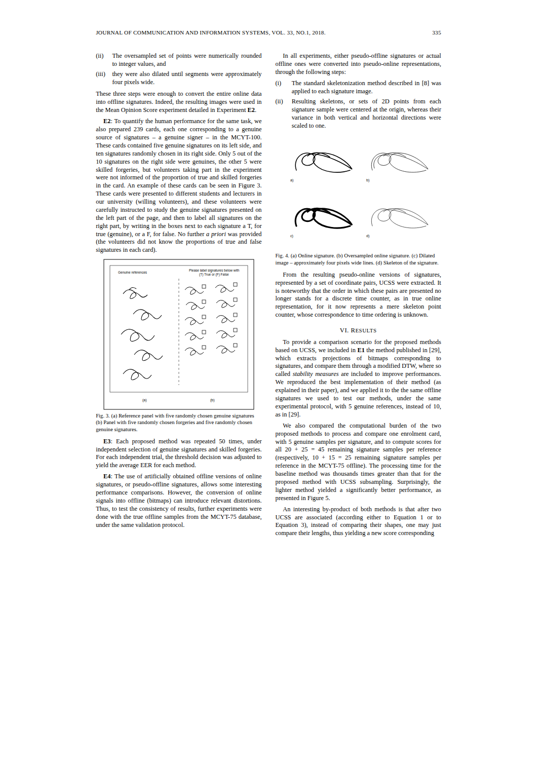JOURNAL OF COMMUNICATION AND INFORMATION SYSTEMS, VOL. 33, NO.1, 2018.
335
(ii) The oversampled set of points were numerically rounded to integer values, and
(iii) they were also dilated until segments were approximately four pixels wide.
These three steps were enough to convert the entire online data into offline signatures. Indeed, the resulting images were used in the Mean Opinion Score experiment detailed in Experiment E2.
E2: To quantify the human performance for the same task, we also prepared 239 cards, each one corresponding to a genuine source of signatures – a genuine signer – in the MCYT-100. These cards contained five genuine signatures on its left side, and ten signatures randomly chosen in its right side. Only 5 out of the 10 signatures on the right side were genuines, the other 5 were skilled forgeries, but volunteers taking part in the experiment were not informed of the proportion of true and skilled forgeries in the card. An example of these cards can be seen in Figure 3. These cards were presented to different students and lecturers in our university (willing volunteers), and these volunteers were carefully instructed to study the genuine signatures presented on the left part of the page, and then to label all signatures on the right part, by writing in the boxes next to each signature a T, for true (genuine), or a F, for false. No further a priori was provided (the volunteers did not know the proportions of true and false signatures in each card).
Genuine references Please label signatures below with (T) True or (F) False (a) (b)
Fig. 3. (a) Reference panel with five randomly chosen genuine signatures (b) Panel with five randomly chosen forgeries and five randomly chosen genuine signatures.
E3: Each proposed method was repeated 50 times, under independent selection of genuine signatures and skilled forgeries. For each independent trial, the threshold decision was adjusted to yield the average EER for each method.
E4: The use of artificially obtained offline versions of online signatures, or pseudo-offline signatures, allows some interesting performance comparisons. However, the conversion of online signals into offline (bitmaps) can introduce relevant distortions. Thus, to test the consistency of results, further experiments were done with the true offline samples from the MCYT-75 database, under the same validation protocol.
In all experiments, either pseudo-offline signatures or actual offline ones were converted into pseudo-online representations, through the following steps:
(i) The standard skeletonization method described in [8] was applied to each signature image.
(ii) Resulting skeletons, or sets of 2D points from each signature sample were centered at the origin, whereas their variance in both vertical and horizontal directions were scaled to one.
a) b) c) d)
Fig. 4. (a) Online signature. (b) Oversampled online signature. (c) Dilated image – approximately four pixels wide lines. (d) Skeleton of the signature.
From the resulting pseudo-online versions of signatures, represented by a set of coordinate pairs, UCSS were extracted. It is noteworthy that the order in which these pairs are presented no longer stands for a discrete time counter, as in true online representation, for it now represents a mere skeleton point counter, whose correspondence to time ordering is unknown.
VI. RESULTS
To provide a comparison scenario for the proposed methods based on UCSS, we included in E1 the method published in [29], which extracts projections of bitmaps corresponding to signatures, and compare them through a modified DTW, where so called stability measures are included to improve performances. We reproduced the best implementation of their method (as explained in their paper), and we applied it to the the same offline signatures we used to test our methods, under the same experimental protocol, with 5 genuine references, instead of 10, as in [29].
We also compared the computational burden of the two proposed methods to process and compare one enrolment card, with 5 genuine samples per signature, and to compute scores for all 20 + 25 = 45 remaining signature samples per reference (respectively, 10 + 15 = 25 remaining signature samples per reference in the MCYT-75 offline). The processing time for the baseline method was thousands times greater than that for the proposed method with UCSS subsampling. Surprisingly, the lighter method yielded a significantly better performance, as presented in Figure 5.
An interesting by-product of both methods is that after two UCSS are associated (according either to Equation 1 or to Equation 3), instead of comparing their shapes, one may just compare their lengths, thus yielding a new score corresponding